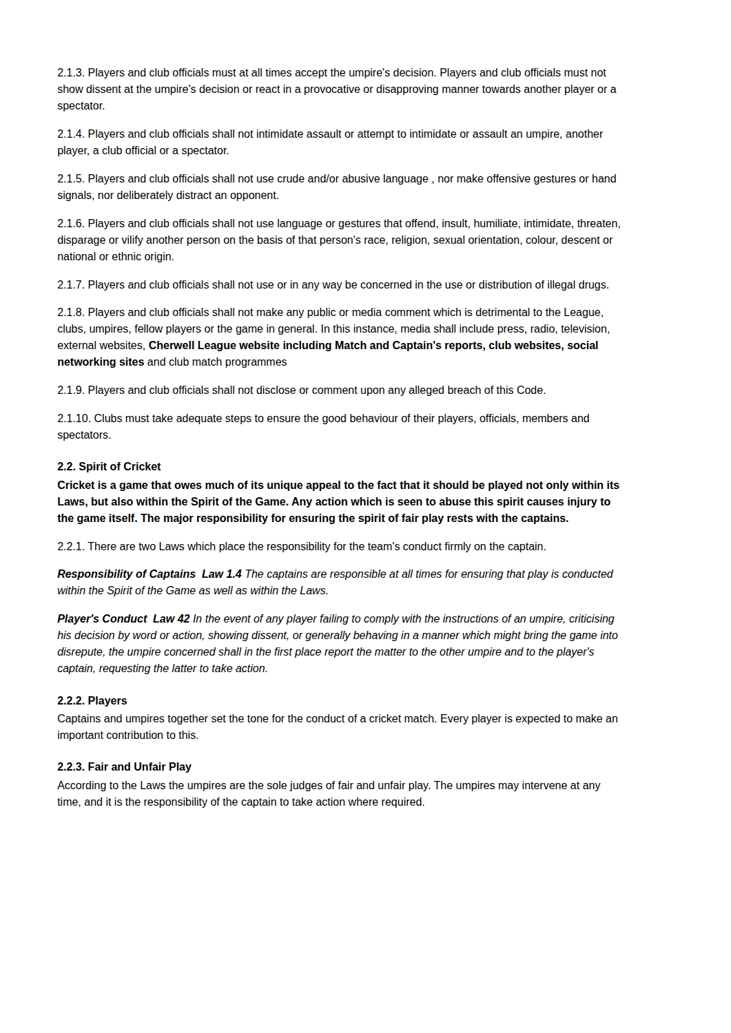2.1.3. Players and club officials must at all times accept the umpire's decision. Players and club officials must not show dissent at the umpire's decision or react in a provocative or disapproving manner towards another player or a spectator.
2.1.4. Players and club officials shall not intimidate assault or attempt to intimidate or assault an umpire, another player, a club official or a spectator.
2.1.5. Players and club officials shall not use crude and/or abusive language , nor make offensive gestures or hand signals, nor deliberately distract an opponent.
2.1.6. Players and club officials shall not use language or gestures that offend, insult, humiliate, intimidate, threaten, disparage or vilify another person on the basis of that person's race, religion, sexual orientation, colour, descent or national or ethnic origin.
2.1.7. Players and club officials shall not use or in any way be concerned in the use or distribution of illegal drugs.
2.1.8. Players and club officials shall not make any public or media comment which is detrimental to the League, clubs, umpires, fellow players or the game in general. In this instance, media shall include press, radio, television, external websites, Cherwell League website including Match and Captain's reports, club websites, social networking sites and club match programmes
2.1.9. Players and club officials shall not disclose or comment upon any alleged breach of this Code.
2.1.10. Clubs must take adequate steps to ensure the good behaviour of their players, officials, members and spectators.
2.2. Spirit of Cricket
Cricket is a game that owes much of its unique appeal to the fact that it should be played not only within its Laws, but also within the Spirit of the Game. Any action which is seen to abuse this spirit causes injury to the game itself. The major responsibility for ensuring the spirit of fair play rests with the captains.
2.2.1. There are two Laws which place the responsibility for the team's conduct firmly on the captain.
Responsibility of Captains Law 1.4 The captains are responsible at all times for ensuring that play is conducted within the Spirit of the Game as well as within the Laws.
Player's Conduct Law 42 In the event of any player failing to comply with the instructions of an umpire, criticising his decision by word or action, showing dissent, or generally behaving in a manner which might bring the game into disrepute, the umpire concerned shall in the first place report the matter to the other umpire and to the player's captain, requesting the latter to take action.
2.2.2. Players
Captains and umpires together set the tone for the conduct of a cricket match. Every player is expected to make an important contribution to this.
2.2.3. Fair and Unfair Play
According to the Laws the umpires are the sole judges of fair and unfair play. The umpires may intervene at any time, and it is the responsibility of the captain to take action where required.